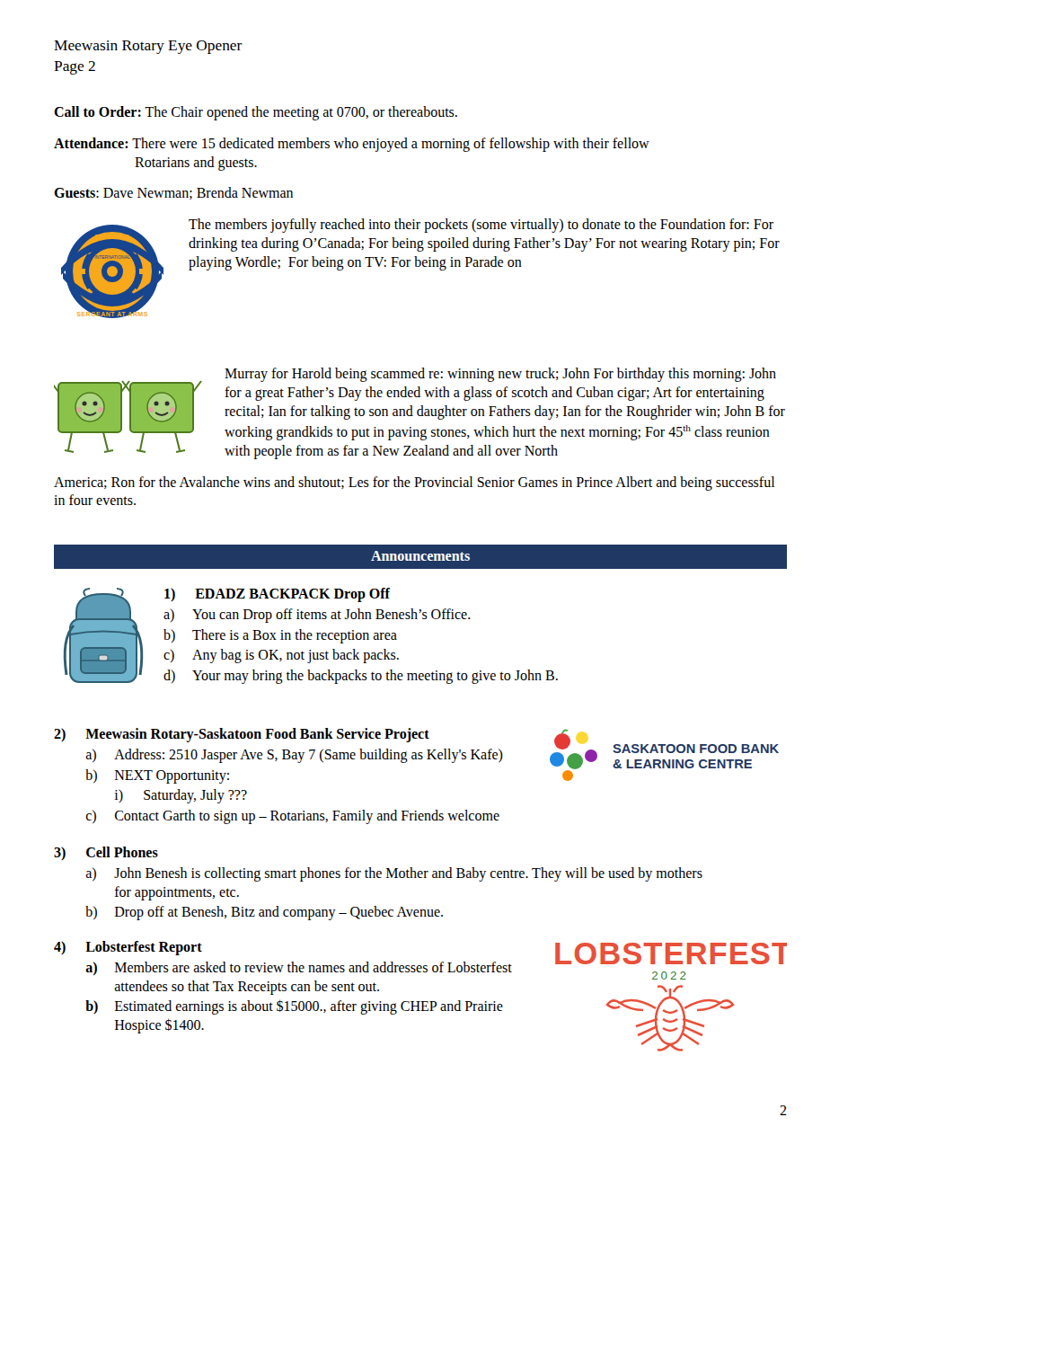Meewasin Rotary Eye Opener
Page 2
Call to Order: The Chair opened the meeting at 0700, or thereabouts.
Attendance: There were 15 dedicated members who enjoyed a morning of fellowship with their fellow
Rotarians and guests.
Guests: Dave Newman; Brenda Newman
ROTARY SERGEANT AT ARMS INTERNATIONAL
The members joyfully reached into their pockets (some virtually) to donate to the Foundation for: For drinking tea during O’Canada; For being spoiled during Father’s Day’ For not wearing Rotary pin; For playing Wordle; For being on TV: For being in Parade on
Murray for Harold being scammed re: winning new truck; John For birthday this morning: John for a great Father’s Day the ended with a glass of scotch and Cuban cigar; Art for entertaining recital; Ian for talking to son and daughter on Fathers day; Ian for the Roughrider win; John B for working grandkids to put in paving stones, which hurt the next morning; For 45th class reunion with people from as far a New Zealand and all over North
America; Ron for the Avalanche wins and shutout; Les for the Provincial Senior Games in Prince Albert and being successful in four events.
Announcements
1) EDADZ BACKPACK Drop Off
a) You can Drop off items at John Benesh’s Office.
b) There is a Box in the reception area
c) Any bag is OK, not just back packs.
d) Your may bring the backpacks to the meeting to give to John B.
SASKATOON FOOD BANK
& LEARNING CENTRE
2) Meewasin Rotary-Saskatoon Food Bank Service Project
a) Address: 2510 Jasper Ave S, Bay 7 (Same building as Kelly's Kafe)
b) NEXT Opportunity:
i) Saturday, July ???
c) Contact Garth to sign up – Rotarians, Family and Friends welcome
3) Cell Phones
a) John Benesh is collecting smart phones for the Mother and Baby centre. They will be used by mothers for appointments, etc.
b) Drop off at Benesh, Bitz and company – Quebec Avenue.
LOBSTERFEST
2022
4) Lobsterfest Report
a) Members are asked to review the names and addresses of Lobsterfest attendees so that Tax Receipts can be sent out.
b) Estimated earnings is about $15000., after giving CHEP and Prairie Hospice $1400.
2